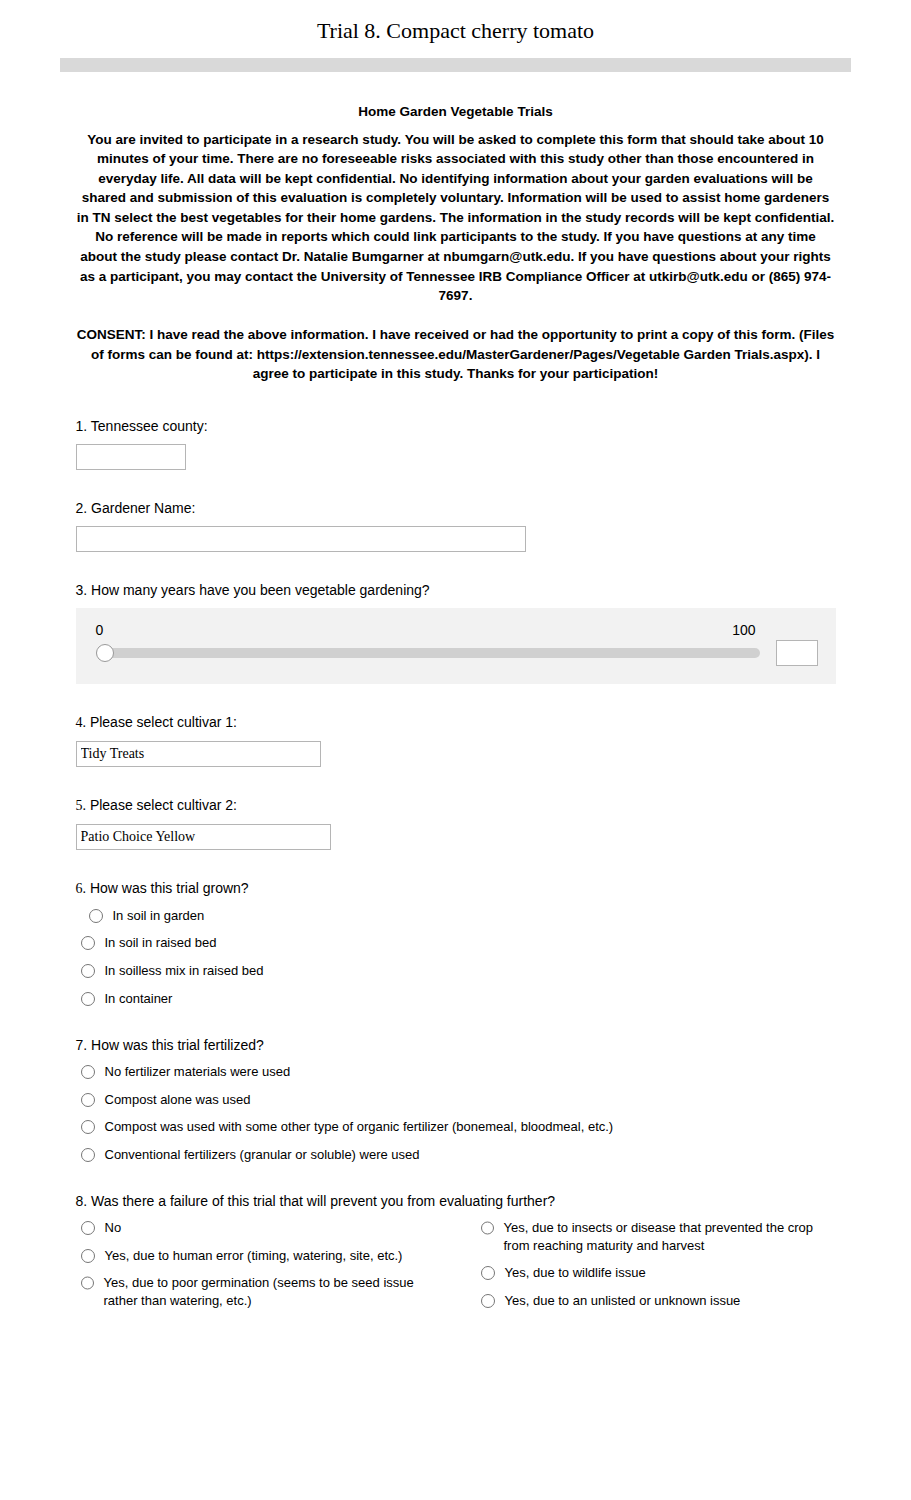Trial 8. Compact cherry tomato
Home Garden Vegetable Trials You are invited to participate in a research study. You will be asked to complete this form that should take about 10 minutes of your time. There are no foreseeable risks associated with this study other than those encountered in everyday life. All data will be kept confidential. No identifying information about your garden evaluations will be shared and submission of this evaluation is completely voluntary. Information will be used to assist home gardeners in TN select the best vegetables for their home gardens. The information in the study records will be kept confidential. No reference will be made in reports which could link participants to the study. If you have questions at any time about the study please contact Dr. Natalie Bumgarner at nbumgarn@utk.edu. If you have questions about your rights as a participant, you may contact the University of Tennessee IRB Compliance Officer at utkirb@utk.edu or (865) 974-7697.
CONSENT: I have read the above information. I have received or had the opportunity to print a copy of this form. (Files of forms can be found at: https://extension.tennessee.edu/MasterGardener/Pages/Vegetable Garden Trials.aspx). I agree to participate in this study. Thanks for your participation!
1. Tennessee county:
2. Gardener Name:
3. How many years have you been vegetable gardening?
0 100
4. Please select cultivar 1:
5. Please select cultivar 2:
6. How was this trial grown?
In soil in garden
In soil in raised bed
In soilless mix in raised bed
In container
7. How was this trial fertilized?
No fertilizer materials were used
Compost alone was used
Compost was used with some other type of organic fertilizer (bonemeal, bloodmeal, etc.)
Conventional fertilizers (granular or soluble) were used
8. Was there a failure of this trial that will prevent you from evaluating further?
No
Yes, due to human error (timing, watering, site, etc.)
Yes, due to poor germination (seems to be seed issue rather than watering, etc.)
Yes, due to insects or disease that prevented the crop from reaching maturity and harvest
Yes, due to wildlife issue
Yes, due to an unlisted or unknown issue